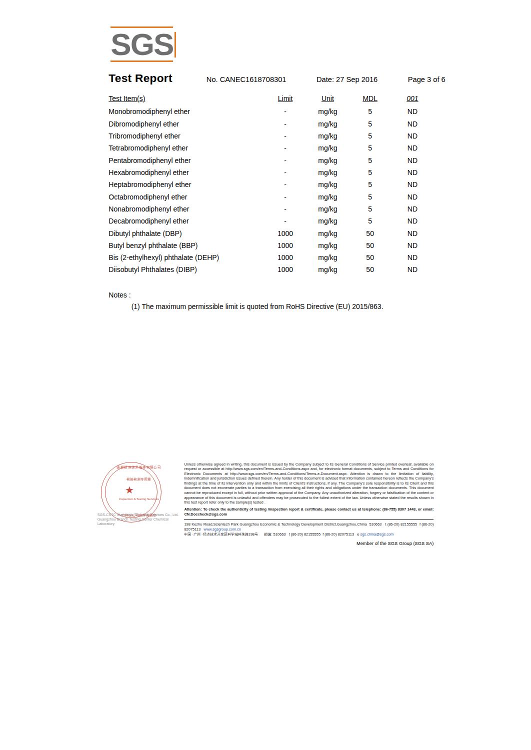SGS
Test Report
No. CANEC1618708301
Date: 27 Sep 2016
Page 3 of 6
| Test Item(s) | Limit | Unit | MDL | 001 |
| --- | --- | --- | --- | --- |
| Monobromodiphenyl ether | - | mg/kg | 5 | ND |
| Dibromodiphenyl ether | - | mg/kg | 5 | ND |
| Tribromodiphenyl ether | - | mg/kg | 5 | ND |
| Tetrabromodiphenyl ether | - | mg/kg | 5 | ND |
| Pentabromodiphenyl ether | - | mg/kg | 5 | ND |
| Hexabromodiphenyl ether | - | mg/kg | 5 | ND |
| Heptabromodiphenyl ether | - | mg/kg | 5 | ND |
| Octabromodiphenyl ether | - | mg/kg | 5 | ND |
| Nonabromodiphenyl ether | - | mg/kg | 5 | ND |
| Decabromodiphenyl ether | - | mg/kg | 5 | ND |
| Dibutyl phthalate (DBP) | 1000 | mg/kg | 50 | ND |
| Butyl benzyl phthalate (BBP) | 1000 | mg/kg | 50 | ND |
| Bis (2-ethylhexyl) phthalate (DEHP) | 1000 | mg/kg | 50 | ND |
| Diisobutyl Phthalates (DIBP) | 1000 | mg/kg | 50 | ND |
Notes :
(1) The maximum permissible limit is quoted from RoHS Directive (EU) 2015/863.
通标标准技术服务有限公司
检验检测专用章
Inspection & Testing Services
★
广州分公司化学实验室
SGS-CSTC Standards Technical Services Co., Ltd.
Guangzhou Branch Testing Center Chemical Laboratory
Unless otherwise agreed in writing, this document is issued by the Company subject to its General Conditions of Service printed overleaf, available on request or accessible at http://www.sgs.com/en/Terms-and-Conditions.aspx and, for electronic format documents, subject to Terms and Conditions for Electronic Documents at http://www.sgs.com/en/Terms-and-Conditions/Terms-e-Document.aspx. Attention is drawn to the limitation of liability, indemnification and jurisdiction issues defined therein. Any holder of this document is advised that information contained hereon reflects the Company's findings at the time of its intervention only and within the limits of Client's instructions, if any. The Company's sole responsibility is to its Client and this document does not exonerate parties to a transaction from exercising all their rights and obligations under the transaction documents. This document cannot be reproduced except in full, without prior written approval of the Company. Any unauthorized alteration, forgery or falsification of the content or appearance of this document is unlawful and offenders may be prosecuted to the fullest extent of the law. Unless otherwise stated the results shown in this test report refer only to the sample(s) tested .
Attention: To check the authenticity of testing /inspection report & certificate, please contact us at telephone: (86-755) 8307 1443, or email: CN.Doccheck@sgs.com
198 Kezhu Road,Scientech Park Guangzhou Economic & Technology Development District,Guangzhou,China 510663 t (86-20) 82155555 f (86-20) 82075113 www.sgsgroup.com.cn
中国 ·广州 ·经济技术开发区科学城科珠路198号 邮编: 510663 t (86-20) 82155555 f (86-20) 82075113 e sgs.china@sgs.com
Member of the SGS Group (SGS SA)